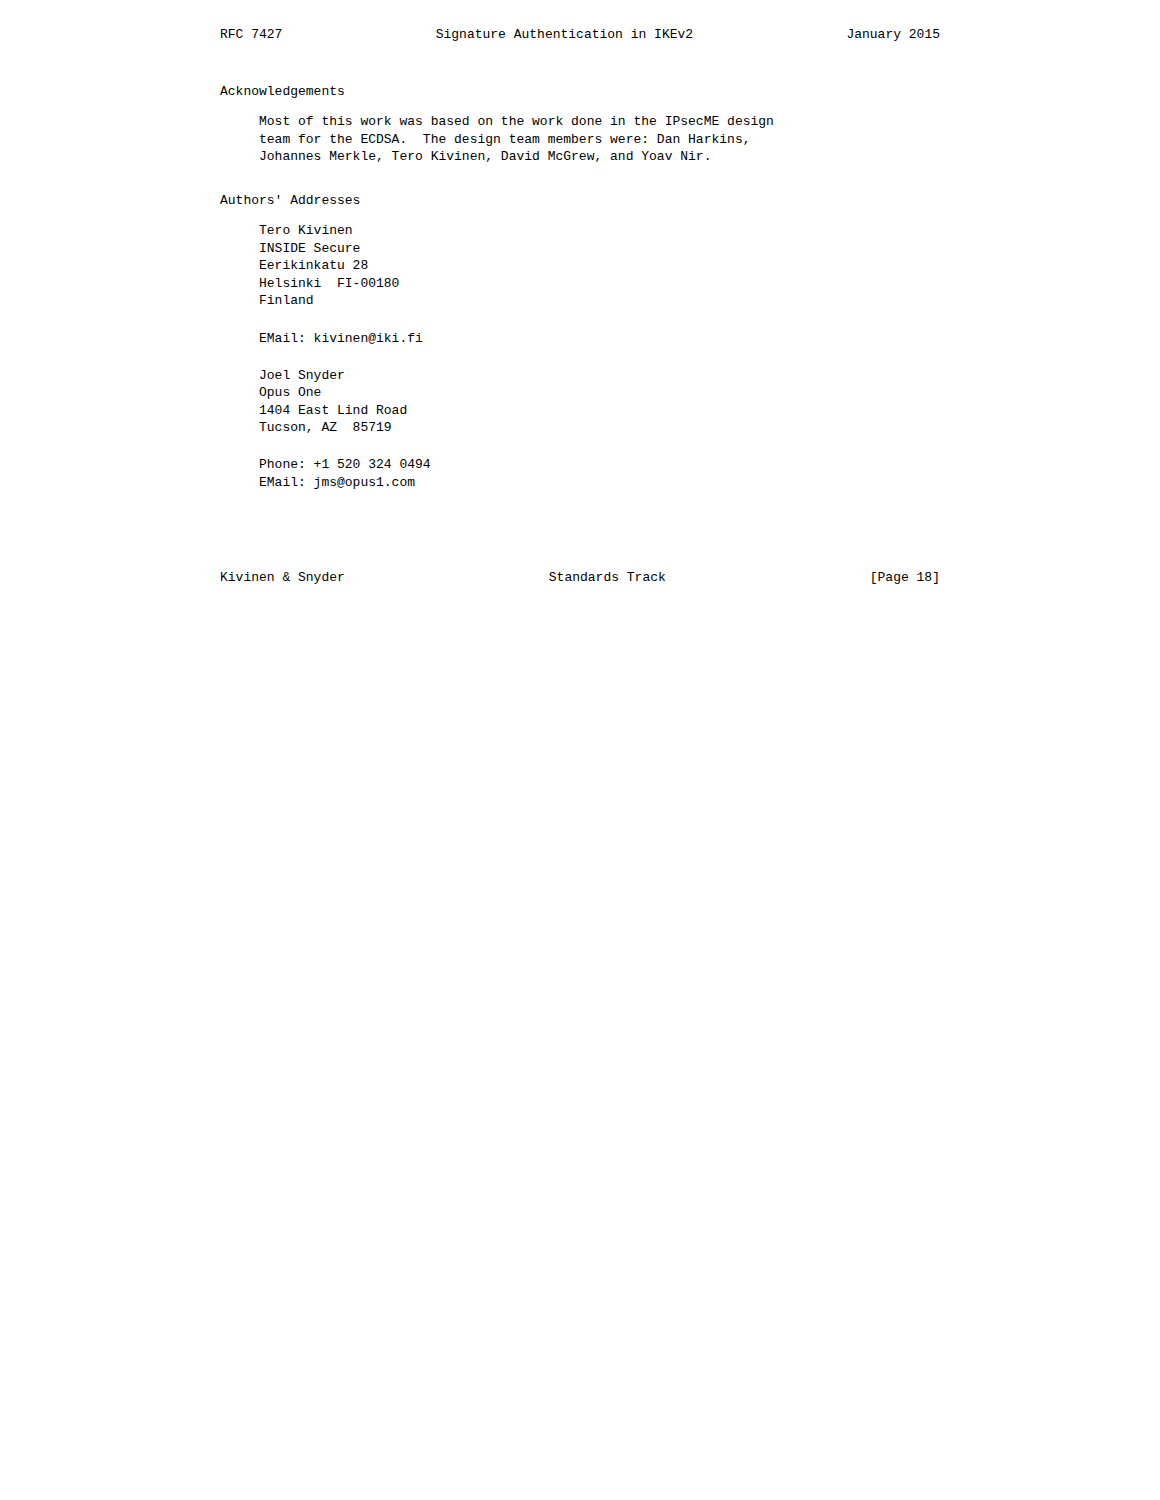RFC 7427 Signature Authentication in IKEv2 January 2015
Acknowledgements
Most of this work was based on the work done in the IPsecME design
team for the ECDSA.  The design team members were: Dan Harkins,
Johannes Merkle, Tero Kivinen, David McGrew, and Yoav Nir.
Authors' Addresses
Tero Kivinen
INSIDE Secure
Eerikinkatu 28
Helsinki  FI-00180
Finland
EMail: kivinen@iki.fi
Joel Snyder
Opus One
1404 East Lind Road
Tucson, AZ  85719
Phone: +1 520 324 0494
EMail: jms@opus1.com
Kivinen & Snyder Standards Track [Page 18]